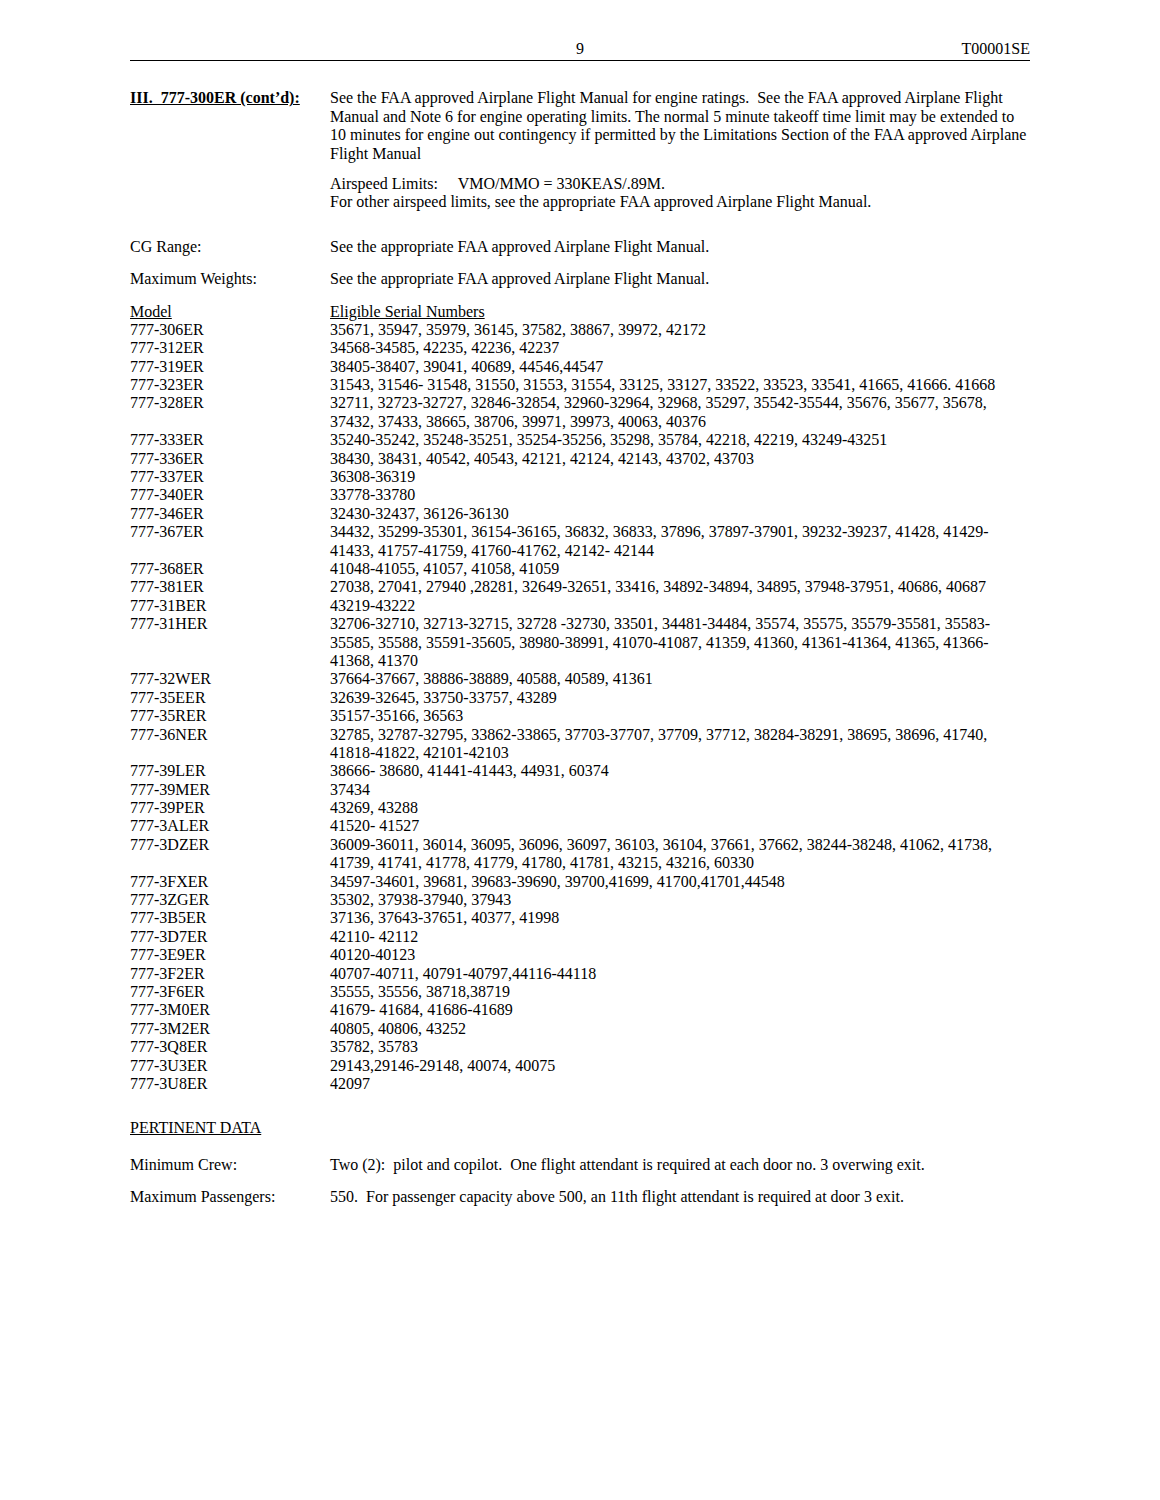9 T00001SE
III. 777-300ER (cont’d):
See the FAA approved Airplane Flight Manual for engine ratings. See the FAA approved Airplane Flight Manual and Note 6 for engine operating limits. The normal 5 minute takeoff time limit may be extended to 10 minutes for engine out contingency if permitted by the Limitations Section of the FAA approved Airplane Flight Manual
Airspeed Limits: VMO/MMO = 330KEAS/.89M.
For other airspeed limits, see the appropriate FAA approved Airplane Flight Manual.
CG Range:
See the appropriate FAA approved Airplane Flight Manual.
Maximum Weights:
See the appropriate FAA approved Airplane Flight Manual.
| Model | Eligible Serial Numbers |
| 777-306ER | 35671, 35947, 35979, 36145, 37582, 38867, 39972, 42172 |
| 777-312ER | 34568-34585, 42235, 42236, 42237 |
| 777-319ER | 38405-38407, 39041, 40689, 44546,44547 |
| 777-323ER | 31543, 31546- 31548, 31550, 31553, 31554, 33125, 33127, 33522, 33523, 33541, 41665, 41666. 41668 |
| 777-328ER | 32711, 32723-32727, 32846-32854, 32960-32964, 32968, 35297, 35542-35544, 35676, 35677, 35678, 37432, 37433, 38665, 38706, 39971, 39973, 40063, 40376 |
| 777-333ER | 35240-35242, 35248-35251, 35254-35256, 35298, 35784, 42218, 42219, 43249-43251 |
| 777-336ER | 38430, 38431, 40542, 40543, 42121, 42124, 42143, 43702, 43703 |
| 777-337ER | 36308-36319 |
| 777-340ER | 33778-33780 |
| 777-346ER | 32430-32437, 36126-36130 |
| 777-367ER | 34432, 35299-35301, 36154-36165, 36832, 36833, 37896, 37897-37901, 39232-39237, 41428, 41429- 41433, 41757-41759, 41760-41762, 42142- 42144 |
| 777-368ER | 41048-41055, 41057, 41058, 41059 |
| 777-381ER | 27038, 27041, 27940 ,28281, 32649-32651, 33416, 34892-34894, 34895, 37948-37951, 40686, 40687 |
| 777-31BER | 43219-43222 |
| 777-31HER | 32706-32710, 32713-32715, 32728 -32730, 33501, 34481-34484, 35574, 35575, 35579-35581, 35583-35585, 35588, 35591-35605, 38980-38991, 41070-41087, 41359, 41360, 41361-41364, 41365, 41366-41368, 41370 |
| 777-32WER | 37664-37667, 38886-38889, 40588, 40589, 41361 |
| 777-35EER | 32639-32645, 33750-33757, 43289 |
| 777-35RER | 35157-35166, 36563 |
| 777-36NER | 32785, 32787-32795, 33862-33865, 37703-37707, 37709, 37712, 38284-38291, 38695, 38696, 41740, 41818-41822, 42101-42103 |
| 777-39LER | 38666- 38680, 41441-41443, 44931, 60374 |
| 777-39MER | 37434 |
| 777-39PER | 43269, 43288 |
| 777-3ALER | 41520- 41527 |
| 777-3DZER | 36009-36011, 36014, 36095, 36096, 36097, 36103, 36104, 37661, 37662, 38244-38248, 41062, 41738, 41739, 41741, 41778, 41779, 41780, 41781, 43215, 43216, 60330 |
| 777-3FXER | 34597-34601, 39681, 39683-39690, 39700,41699, 41700,41701,44548 |
| 777-3ZGER | 35302, 37938-37940, 37943 |
| 777-3B5ER | 37136, 37643-37651, 40377, 41998 |
| 777-3D7ER | 42110- 42112 |
| 777-3E9ER | 40120-40123 |
| 777-3F2ER | 40707-40711, 40791-40797,44116-44118 |
| 777-3F6ER | 35555, 35556, 38718,38719 |
| 777-3M0ER | 41679- 41684, 41686-41689 |
| 777-3M2ER | 40805, 40806, 43252 |
| 777-3Q8ER | 35782, 35783 |
| 777-3U3ER | 29143,29146-29148, 40074, 40075 |
| 777-3U8ER | 42097 |
PERTINENT DATA
Minimum Crew:
Two (2): pilot and copilot. One flight attendant is required at each door no. 3 overwing exit.
Maximum Passengers:
550. For passenger capacity above 500, an 11th flight attendant is required at door 3 exit.